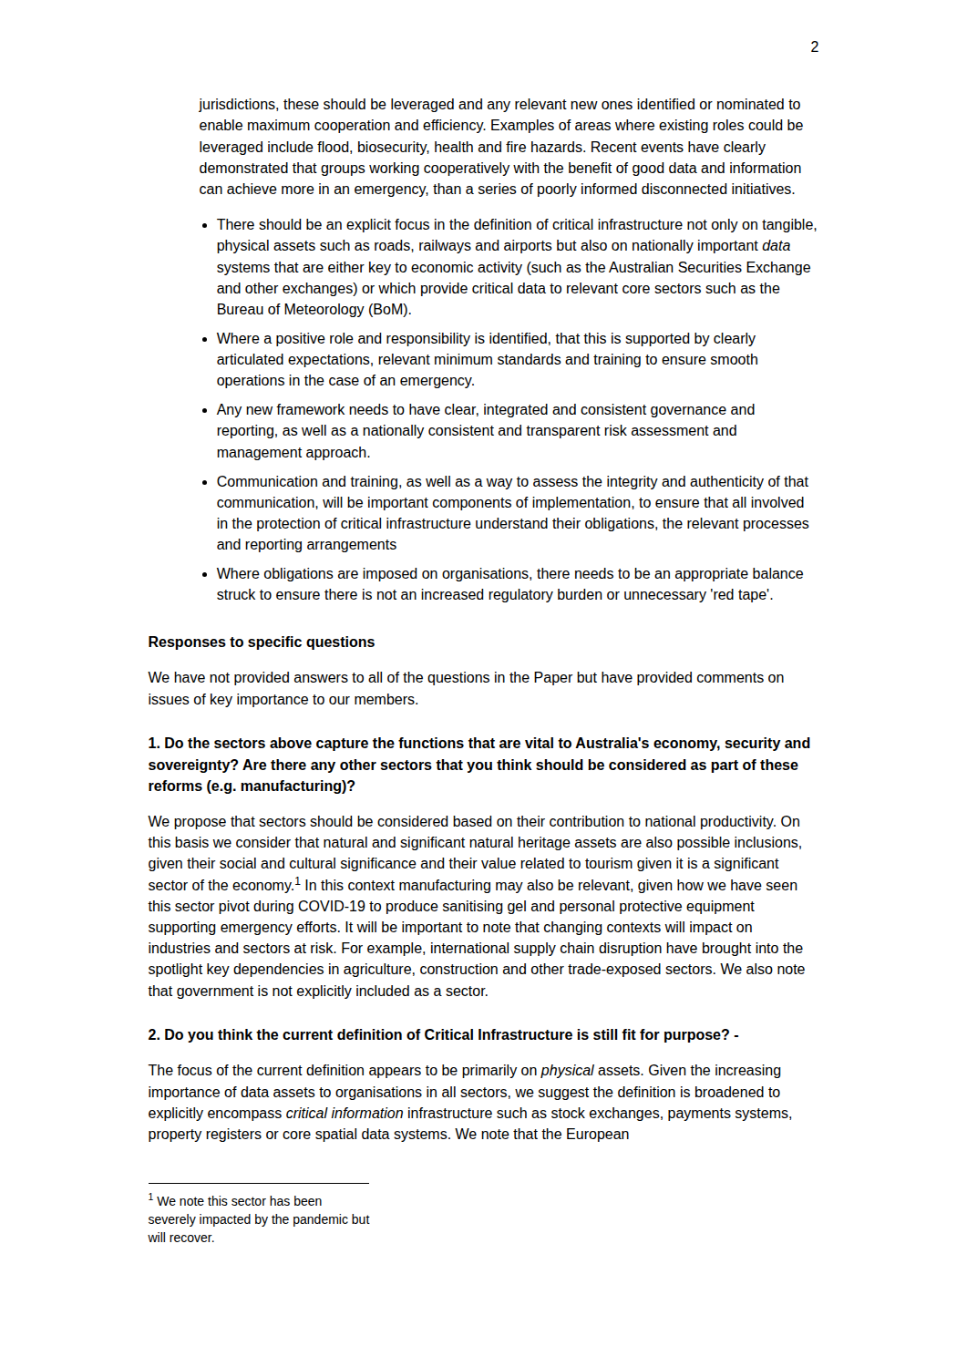2
jurisdictions, these should be leveraged and any relevant new ones identified or nominated to enable maximum cooperation and efficiency. Examples of areas where existing roles could be leveraged include flood, biosecurity, health and fire hazards. Recent events have clearly demonstrated that groups working cooperatively with the benefit of good data and information can achieve more in an emergency, than a series of poorly informed disconnected initiatives.
There should be an explicit focus in the definition of critical infrastructure not only on tangible, physical assets such as roads, railways and airports but also on nationally important data systems that are either key to economic activity (such as the Australian Securities Exchange and other exchanges) or which provide critical data to relevant core sectors such as the Bureau of Meteorology (BoM).
Where a positive role and responsibility is identified, that this is supported by clearly articulated expectations, relevant minimum standards and training to ensure smooth operations in the case of an emergency.
Any new framework needs to have clear, integrated and consistent governance and reporting, as well as a nationally consistent and transparent risk assessment and management approach.
Communication and training, as well as a way to assess the integrity and authenticity of that communication, will be important components of implementation, to ensure that all involved in the protection of critical infrastructure understand their obligations, the relevant processes and reporting arrangements
Where obligations are imposed on organisations, there needs to be an appropriate balance struck to ensure there is not an increased regulatory burden or unnecessary 'red tape'.
Responses to specific questions
We have not provided answers to all of the questions in the Paper but have provided comments on issues of key importance to our members.
1. Do the sectors above capture the functions that are vital to Australia's economy, security and sovereignty? Are there any other sectors that you think should be considered as part of these reforms (e.g. manufacturing)?
We propose that sectors should be considered based on their contribution to national productivity. On this basis we consider that natural and significant natural heritage assets are also possible inclusions, given their social and cultural significance and their value related to tourism given it is a significant sector of the economy.1 In this context manufacturing may also be relevant, given how we have seen this sector pivot during COVID-19 to produce sanitising gel and personal protective equipment supporting emergency efforts. It will be important to note that changing contexts will impact on industries and sectors at risk. For example, international supply chain disruption have brought into the spotlight key dependencies in agriculture, construction and other trade-exposed sectors. We also note that government is not explicitly included as a sector.
2. Do you think the current definition of Critical Infrastructure is still fit for purpose? -
The focus of the current definition appears to be primarily on physical assets. Given the increasing importance of data assets to organisations in all sectors, we suggest the definition is broadened to explicitly encompass critical information infrastructure such as stock exchanges, payments systems, property registers or core spatial data systems. We note that the European
1 We note this sector has been severely impacted by the pandemic but will recover.